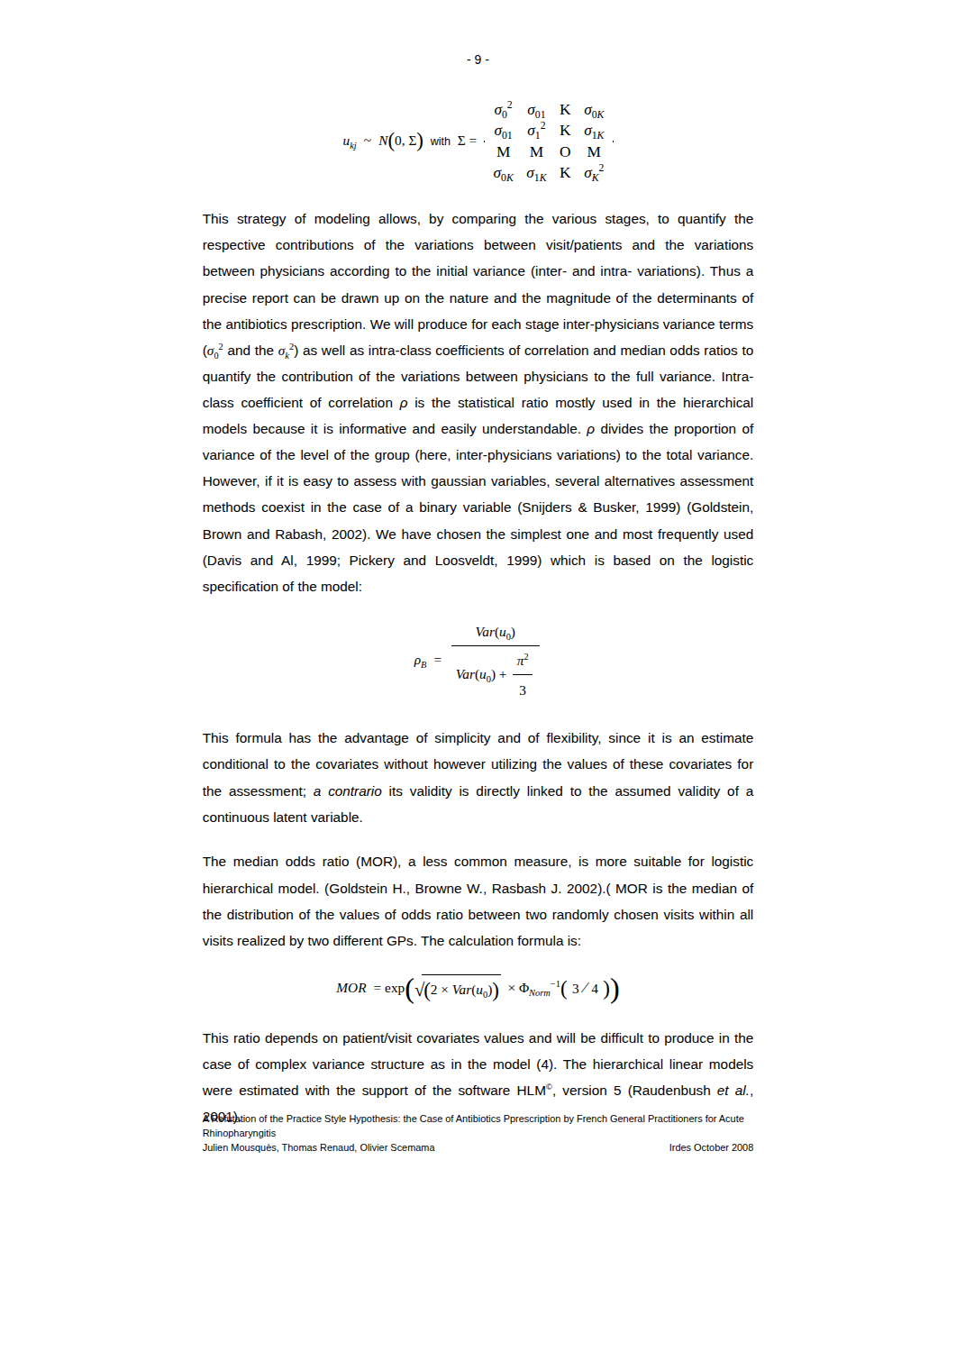- 9 -
ukj ~ N(0, Σ) with Σ =
| σ 0 2 | σ 01 | K | σ 0 K |
| σ 01 | σ 1 2 | K | σ 1 K |
| M | M | O | M |
| σ 0 K | σ 1 K | K | σ K 2 |
This strategy of modeling allows, by comparing the various stages, to quantify the respective contributions of the variations between visit/patients and the variations between physicians according to the initial variance (inter- and intra- variations). Thus a precise report can be drawn up on the nature and the magnitude of the determinants of the antibiotics prescription. We will produce for each stage inter-physicians variance terms (σ02 and the σk2) as well as intra-class coefficients of correlation and median odds ratios to quantify the contribution of the variations between physicians to the full variance. Intra-class coefficient of correlation ρ is the statistical ratio mostly used in the hierarchical models because it is informative and easily understandable. ρ divides the proportion of variance of the level of the group (here, inter-physicians variations) to the total variance. However, if it is easy to assess with gaussian variables, several alternatives assessment methods coexist in the case of a binary variable (Snijders & Busker, 1999) (Goldstein, Brown and Rabash, 2002). We have chosen the simplest one and most frequently used (Davis and Al, 1999; Pickery and Loosveldt, 1999) which is based on the logistic specification of the model:
ρB = Var(u0) Var(u0) + π23
This formula has the advantage of simplicity and of flexibility, since it is an estimate conditional to the covariates without however utilizing the values of these covariates for the assessment; a contrario its validity is directly linked to the assumed validity of a continuous latent variable.
The median odds ratio (MOR), a less common measure, is more suitable for logistic hierarchical model. (Goldstein H., Browne W., Rasbash J. 2002).( MOR is the median of the distribution of the values of odds ratio between two randomly chosen visits within all visits realized by two different GPs. The calculation formula is:
MOR = exp((2 × Var(u0)) × ΦNorm−1(3⁄4))
This ratio depends on patient/visit covariates values and will be difficult to produce in the case of complex variance structure as in the model (4). The hierarchical linear models were estimated with the support of the software HLM©, version 5 (Raudenbush et al., 2001).
A Refutation of the Practice Style Hypothesis: the Case of Antibiotics Pprescription by French General Practitioners for Acute Rhinopharyngitis
Julien Mousquès, Thomas Renaud, Olivier Scemama
Irdes October 2008